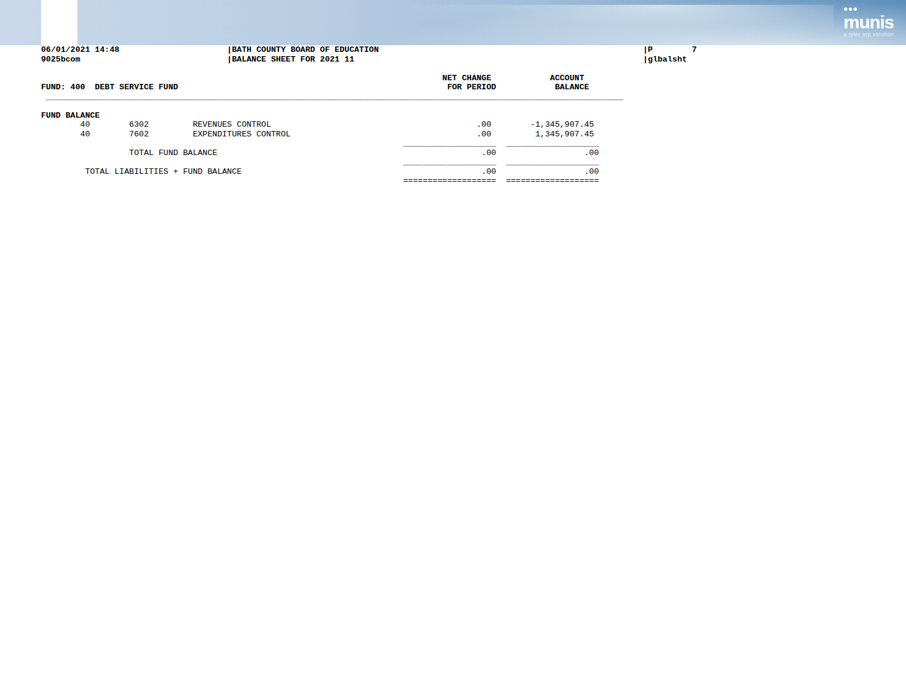•••
munis
a tyler erp solution
06/01/2021 14:48                      |BATH COUNTY BOARD OF EDUCATION                                                      |P        7
9025bcom                              |BALANCE SHEET FOR 2021 11                                                           |glbalsht

                                                                                  NET CHANGE            ACCOUNT
FUND: 400  DEBT SERVICE FUND                                                       FOR PERIOD            BALANCE
 ______________________________________________________________________________________________________________________

FUND BALANCE
        40        6302         REVENUES CONTROL                                          .00        -1,345,907.45
        40        7602         EXPENDITURES CONTROL                                      .00         1,345,907.45
                                                                          ___________________  ___________________
                  TOTAL FUND BALANCE                                                      .00                  .00
                                                                          ___________________  ___________________
         TOTAL LIABILITIES + FUND BALANCE                                                 .00                  .00
                                                                          ===================  ===================